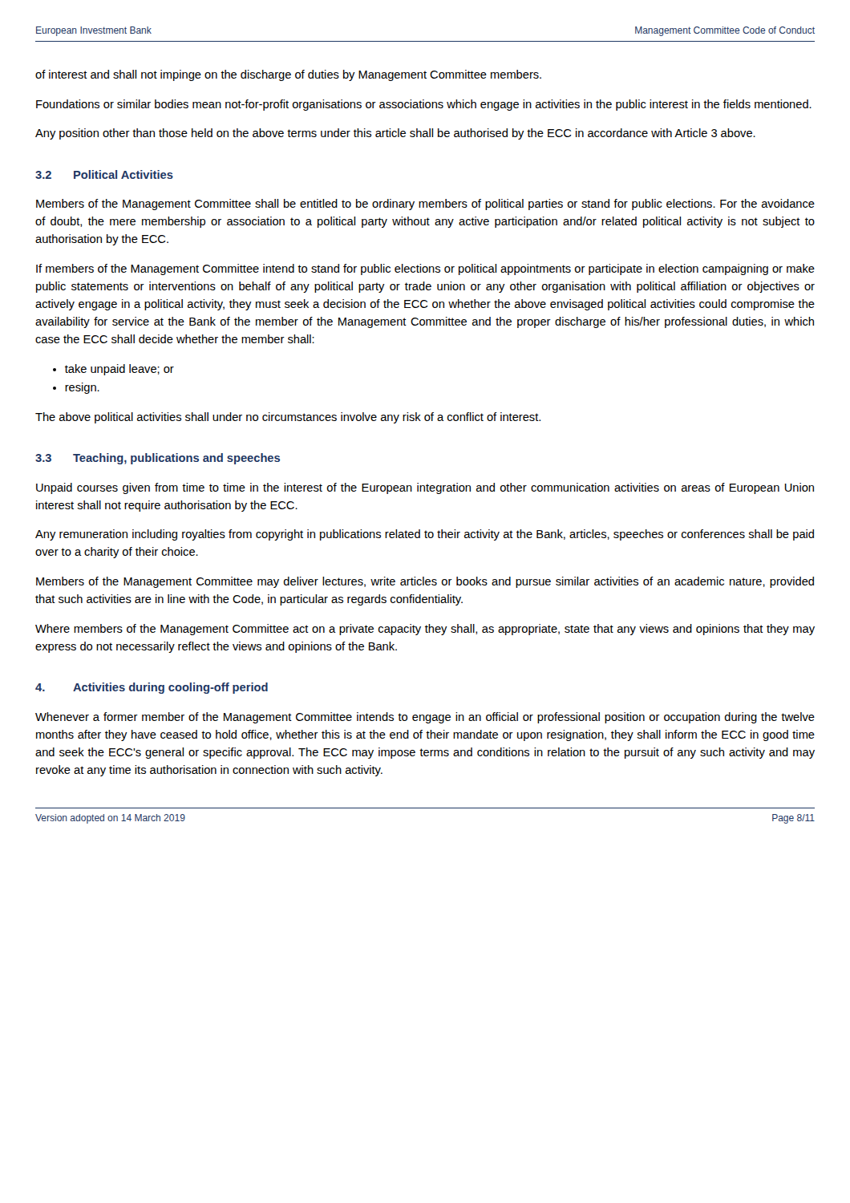European Investment Bank
Management Committee Code of Conduct
of interest and shall not impinge on the discharge of duties by Management Committee members.
Foundations or similar bodies mean not-for-profit organisations or associations which engage in activities in the public interest in the fields mentioned.
Any position other than those held on the above terms under this article shall be authorised by the ECC in accordance with Article 3 above.
3.2 Political Activities
Members of the Management Committee shall be entitled to be ordinary members of political parties or stand for public elections. For the avoidance of doubt, the mere membership or association to a political party without any active participation and/or related political activity is not subject to authorisation by the ECC.
If members of the Management Committee intend to stand for public elections or political appointments or participate in election campaigning or make public statements or interventions on behalf of any political party or trade union or any other organisation with political affiliation or objectives or actively engage in a political activity, they must seek a decision of the ECC on whether the above envisaged political activities could compromise the availability for service at the Bank of the member of the Management Committee and the proper discharge of his/her professional duties, in which case the ECC shall decide whether the member shall:
take unpaid leave; or
resign.
The above political activities shall under no circumstances involve any risk of a conflict of interest.
3.3 Teaching, publications and speeches
Unpaid courses given from time to time in the interest of the European integration and other communication activities on areas of European Union interest shall not require authorisation by the ECC.
Any remuneration including royalties from copyright in publications related to their activity at the Bank, articles, speeches or conferences shall be paid over to a charity of their choice.
Members of the Management Committee may deliver lectures, write articles or books and pursue similar activities of an academic nature, provided that such activities are in line with the Code, in particular as regards confidentiality.
Where members of the Management Committee act on a private capacity they shall, as appropriate, state that any views and opinions that they may express do not necessarily reflect the views and opinions of the Bank.
4. Activities during cooling-off period
Whenever a former member of the Management Committee intends to engage in an official or professional position or occupation during the twelve months after they have ceased to hold office, whether this is at the end of their mandate or upon resignation, they shall inform the ECC in good time and seek the ECC's general or specific approval. The ECC may impose terms and conditions in relation to the pursuit of any such activity and may revoke at any time its authorisation in connection with such activity.
Version adopted on 14 March 2019
Page 8/11